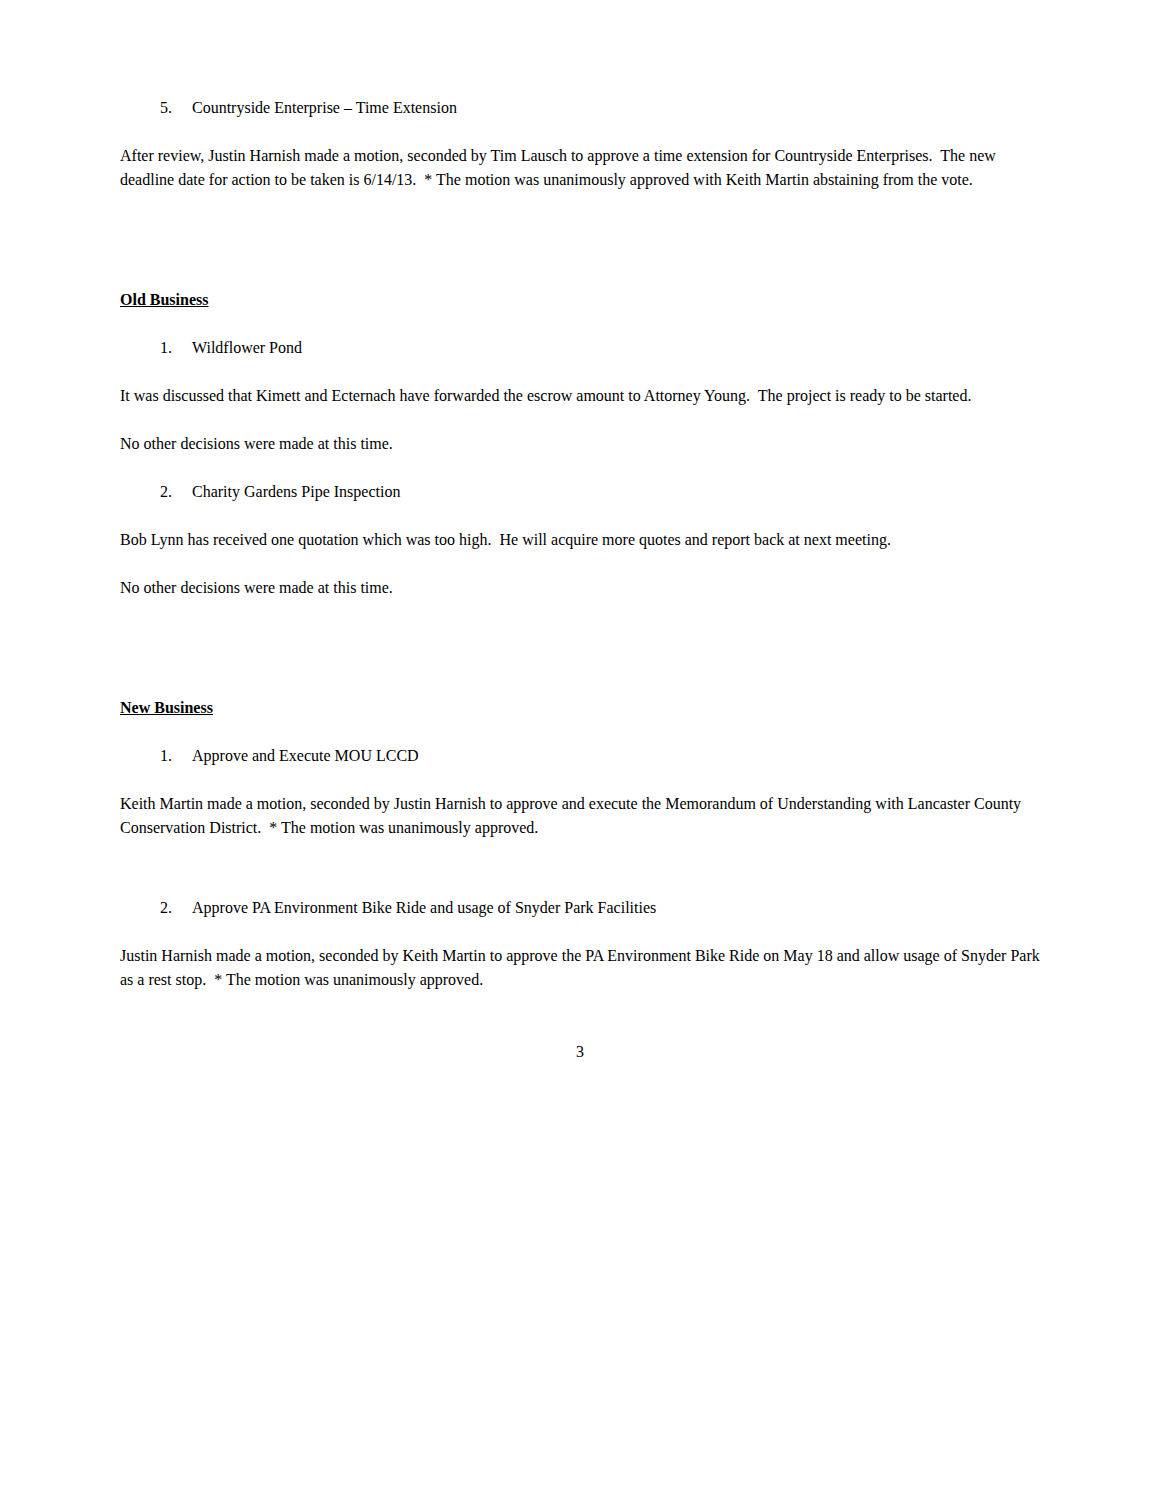5. Countryside Enterprise – Time Extension
After review, Justin Harnish made a motion, seconded by Tim Lausch to approve a time extension for Countryside Enterprises. The new deadline date for action to be taken is 6/14/13. * The motion was unanimously approved with Keith Martin abstaining from the vote.
Old Business
1. Wildflower Pond
It was discussed that Kimett and Ecternach have forwarded the escrow amount to Attorney Young. The project is ready to be started.
No other decisions were made at this time.
2. Charity Gardens Pipe Inspection
Bob Lynn has received one quotation which was too high. He will acquire more quotes and report back at next meeting.
No other decisions were made at this time.
New Business
1. Approve and Execute MOU LCCD
Keith Martin made a motion, seconded by Justin Harnish to approve and execute the Memorandum of Understanding with Lancaster County Conservation District. * The motion was unanimously approved.
2. Approve PA Environment Bike Ride and usage of Snyder Park Facilities
Justin Harnish made a motion, seconded by Keith Martin to approve the PA Environment Bike Ride on May 18 and allow usage of Snyder Park as a rest stop. * The motion was unanimously approved.
3